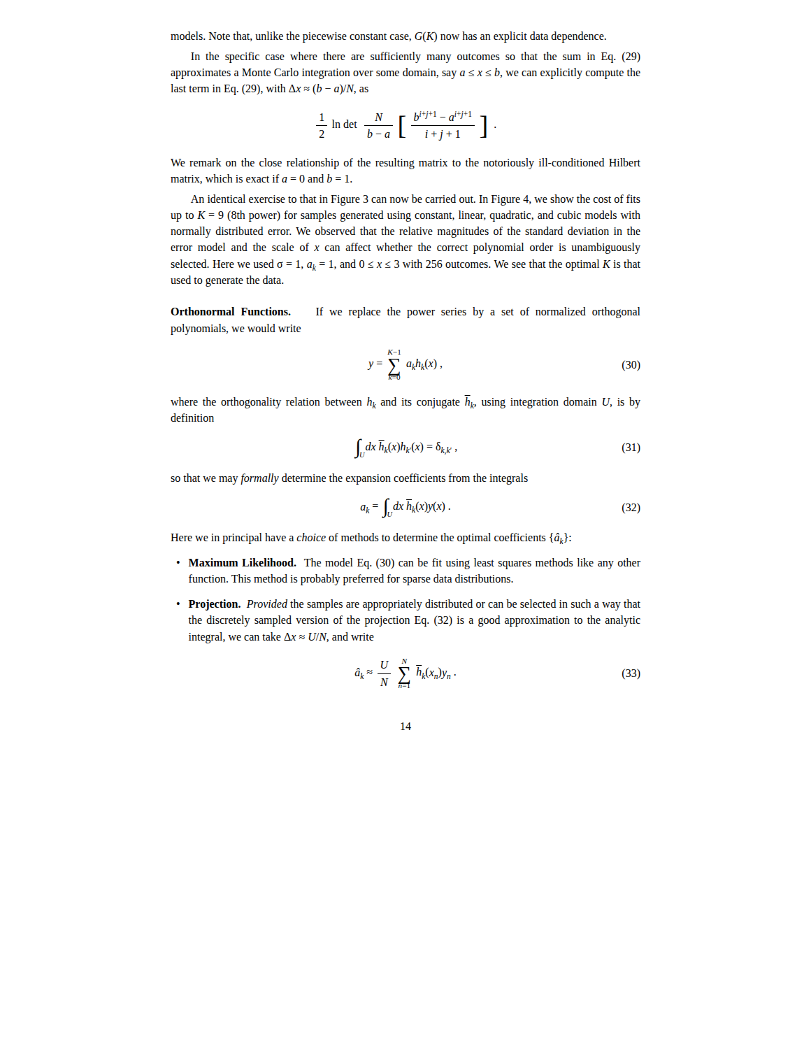models. Note that, unlike the piecewise constant case, G(K) now has an explicit data dependence.
In the specific case where there are sufficiently many outcomes so that the sum in Eq. (29) approximates a Monte Carlo integration over some domain, say a ≤ x ≤ b, we can explicitly compute the last term in Eq. (29), with Δx ≈ (b − a)/N, as
12 ln det Nb − a [ bi+j+1 − ai+j+1 i + j + 1 ] .
We remark on the close relationship of the resulting matrix to the notoriously ill-conditioned Hilbert matrix, which is exact if a = 0 and b = 1.
An identical exercise to that in Figure 3 can now be carried out. In Figure 4, we show the cost of fits up to K = 9 (8th power) for samples generated using constant, linear, quadratic, and cubic models with normally distributed error. We observed that the relative magnitudes of the standard deviation in the error model and the scale of x can affect whether the correct polynomial order is unambiguously selected. Here we used σ = 1, ak = 1, and 0 ≤ x ≤ 3 with 256 outcomes. We see that the optimal K is that used to generate the data.
Orthonormal Functions. If we replace the power series by a set of normalized orthogonal polynomials, we would write
y = K−1 ∑ k=0 akhk(x) , (30)
where the orthogonality relation between hk and its conjugate hk, using integration domain U, is by definition
∫U dx hk(x)hk′(x) = δk,k′ , (31)
so that we may formally determine the expansion coefficients from the integrals
ak = ∫U dx hk(x)y(x) . (32)
Here we in principal have a choice of methods to determine the optimal coefficients {âk}:
Maximum Likelihood. The model Eq. (30) can be fit using least squares methods like any other function. This method is probably preferred for sparse data distributions.
Projection. Provided the samples are appropriately distributed or can be selected in such a way that the discretely sampled version of the projection Eq. (32) is a good approximation to the analytic integral, we can take Δx ≈ U/N, and write
âk ≈ UN N ∑ n=1 hk(xn)yn . (33)
14